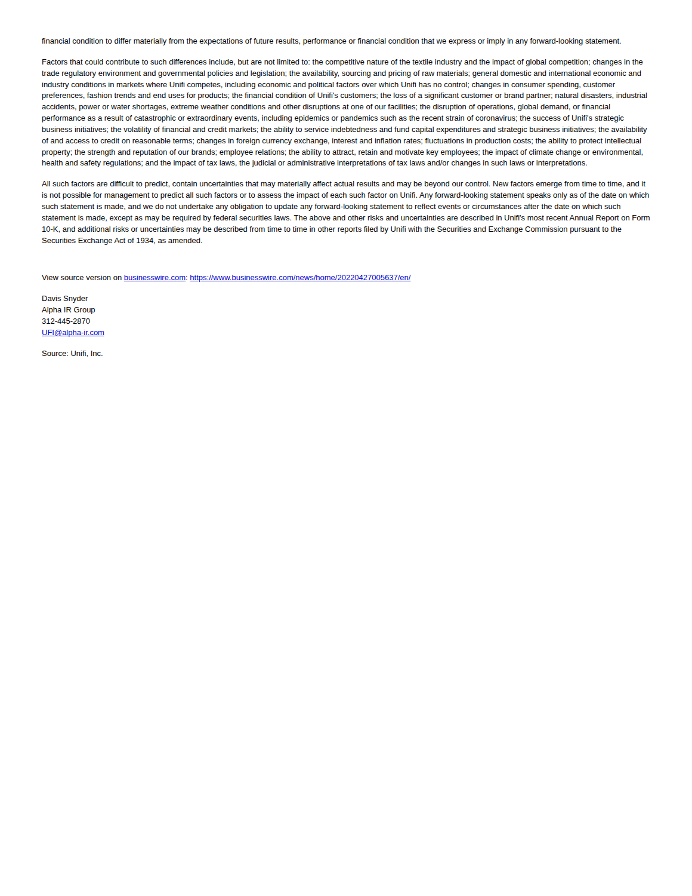financial condition to differ materially from the expectations of future results, performance or financial condition that we express or imply in any forward-looking statement.
Factors that could contribute to such differences include, but are not limited to: the competitive nature of the textile industry and the impact of global competition; changes in the trade regulatory environment and governmental policies and legislation; the availability, sourcing and pricing of raw materials; general domestic and international economic and industry conditions in markets where Unifi competes, including economic and political factors over which Unifi has no control; changes in consumer spending, customer preferences, fashion trends and end uses for products; the financial condition of Unifi's customers; the loss of a significant customer or brand partner; natural disasters, industrial accidents, power or water shortages, extreme weather conditions and other disruptions at one of our facilities; the disruption of operations, global demand, or financial performance as a result of catastrophic or extraordinary events, including epidemics or pandemics such as the recent strain of coronavirus; the success of Unifi's strategic business initiatives; the volatility of financial and credit markets; the ability to service indebtedness and fund capital expenditures and strategic business initiatives; the availability of and access to credit on reasonable terms; changes in foreign currency exchange, interest and inflation rates; fluctuations in production costs; the ability to protect intellectual property; the strength and reputation of our brands; employee relations; the ability to attract, retain and motivate key employees; the impact of climate change or environmental, health and safety regulations; and the impact of tax laws, the judicial or administrative interpretations of tax laws and/or changes in such laws or interpretations.
All such factors are difficult to predict, contain uncertainties that may materially affect actual results and may be beyond our control. New factors emerge from time to time, and it is not possible for management to predict all such factors or to assess the impact of each such factor on Unifi. Any forward-looking statement speaks only as of the date on which such statement is made, and we do not undertake any obligation to update any forward-looking statement to reflect events or circumstances after the date on which such statement is made, except as may be required by federal securities laws. The above and other risks and uncertainties are described in Unifi's most recent Annual Report on Form 10-K, and additional risks or uncertainties may be described from time to time in other reports filed by Unifi with the Securities and Exchange Commission pursuant to the Securities Exchange Act of 1934, as amended.
View source version on businesswire.com: https://www.businesswire.com/news/home/20220427005637/en/
Davis Snyder
Alpha IR Group
312-445-2870
UFI@alpha-ir.com
Source: Unifi, Inc.